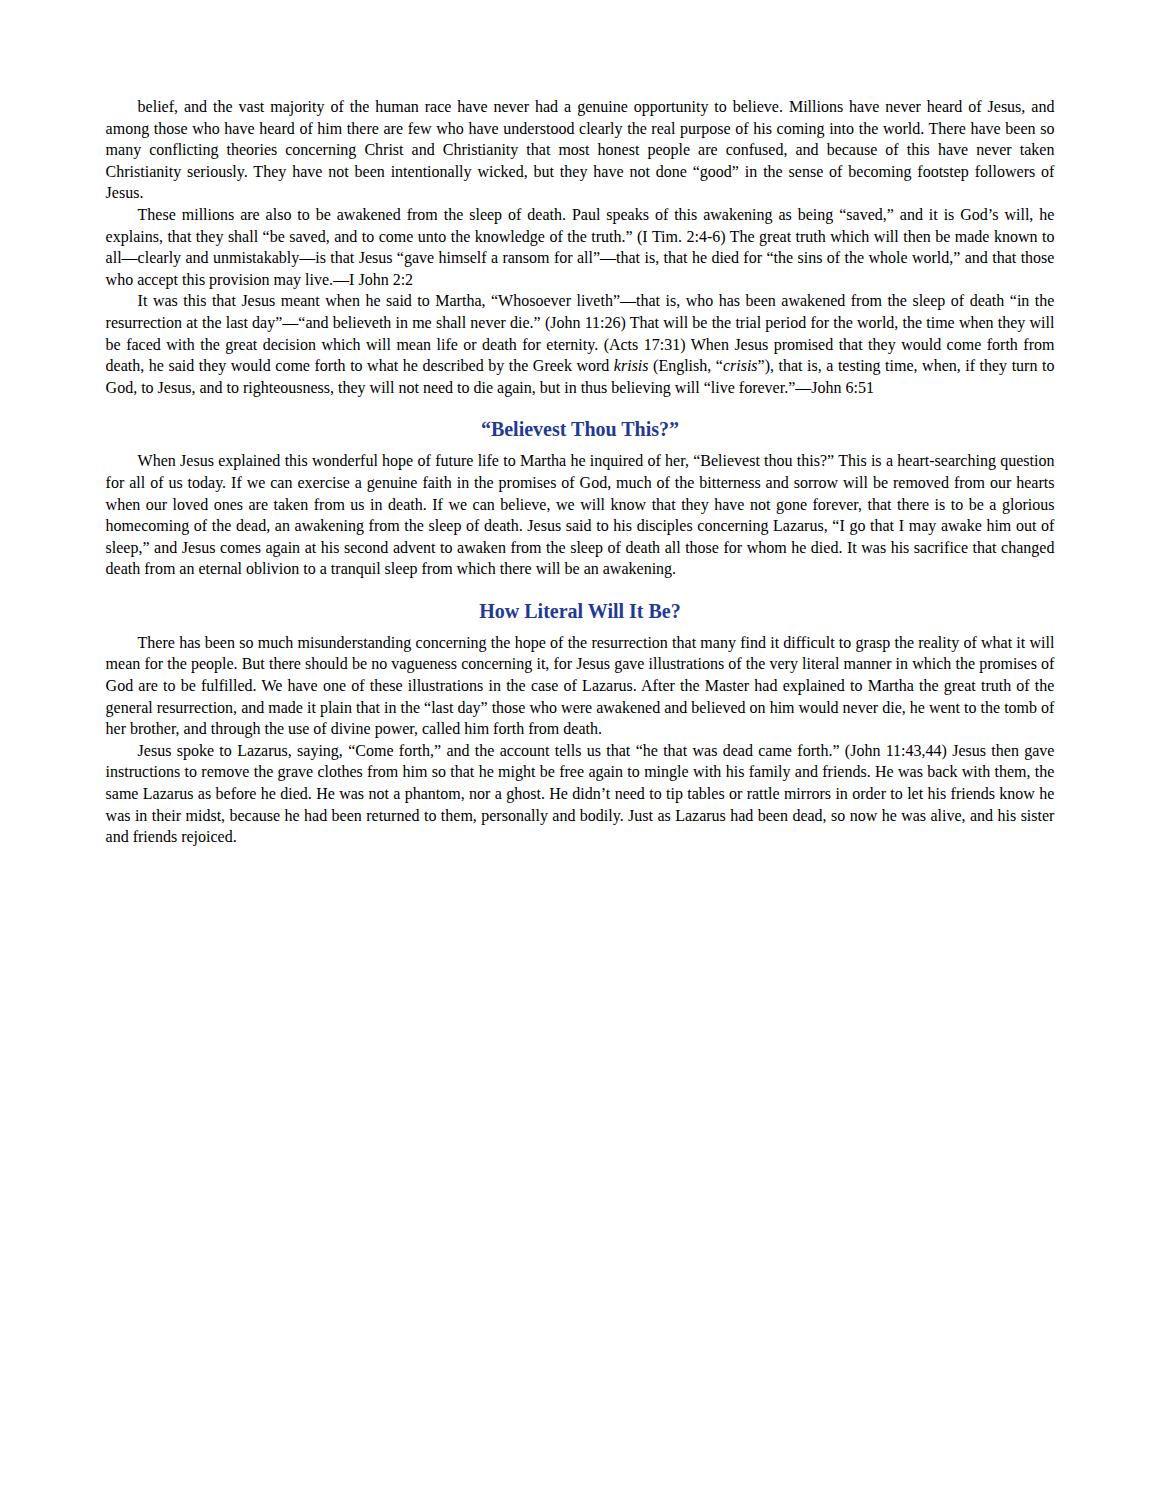belief, and the vast majority of the human race have never had a genuine opportunity to believe. Millions have never heard of Jesus, and among those who have heard of him there are few who have understood clearly the real purpose of his coming into the world. There have been so many conflicting theories concerning Christ and Christianity that most honest people are confused, and because of this have never taken Christianity seriously. They have not been intentionally wicked, but they have not done “good” in the sense of becoming footstep followers of Jesus.
These millions are also to be awakened from the sleep of death. Paul speaks of this awakening as being “saved,” and it is God’s will, he explains, that they shall “be saved, and to come unto the knowledge of the truth.” (I Tim. 2:4-6) The great truth which will then be made known to all—clearly and unmistakably—is that Jesus “gave himself a ransom for all”—that is, that he died for “the sins of the whole world,” and that those who accept this provision may live.—I John 2:2
It was this that Jesus meant when he said to Martha, “Whosoever liveth”—that is, who has been awakened from the sleep of death “in the resurrection at the last day”—“and believeth in me shall never die.” (John 11:26) That will be the trial period for the world, the time when they will be faced with the great decision which will mean life or death for eternity. (Acts 17:31) When Jesus promised that they would come forth from death, he said they would come forth to what he described by the Greek word krisis (English, “crisis”), that is, a testing time, when, if they turn to God, to Jesus, and to righteousness, they will not need to die again, but in thus believing will “live forever.”—John 6:51
“Believest Thou This?”
When Jesus explained this wonderful hope of future life to Martha he inquired of her, “Believest thou this?” This is a heart-searching question for all of us today. If we can exercise a genuine faith in the promises of God, much of the bitterness and sorrow will be removed from our hearts when our loved ones are taken from us in death. If we can believe, we will know that they have not gone forever, that there is to be a glorious homecoming of the dead, an awakening from the sleep of death. Jesus said to his disciples concerning Lazarus, “I go that I may awake him out of sleep,” and Jesus comes again at his second advent to awaken from the sleep of death all those for whom he died. It was his sacrifice that changed death from an eternal oblivion to a tranquil sleep from which there will be an awakening.
How Literal Will It Be?
There has been so much misunderstanding concerning the hope of the resurrection that many find it difficult to grasp the reality of what it will mean for the people. But there should be no vagueness concerning it, for Jesus gave illustrations of the very literal manner in which the promises of God are to be fulfilled. We have one of these illustrations in the case of Lazarus. After the Master had explained to Martha the great truth of the general resurrection, and made it plain that in the “last day” those who were awakened and believed on him would never die, he went to the tomb of her brother, and through the use of divine power, called him forth from death.
Jesus spoke to Lazarus, saying, “Come forth,” and the account tells us that “he that was dead came forth.” (John 11:43,44) Jesus then gave instructions to remove the grave clothes from him so that he might be free again to mingle with his family and friends. He was back with them, the same Lazarus as before he died. He was not a phantom, nor a ghost. He didn’t need to tip tables or rattle mirrors in order to let his friends know he was in their midst, because he had been returned to them, personally and bodily. Just as Lazarus had been dead, so now he was alive, and his sister and friends rejoiced.